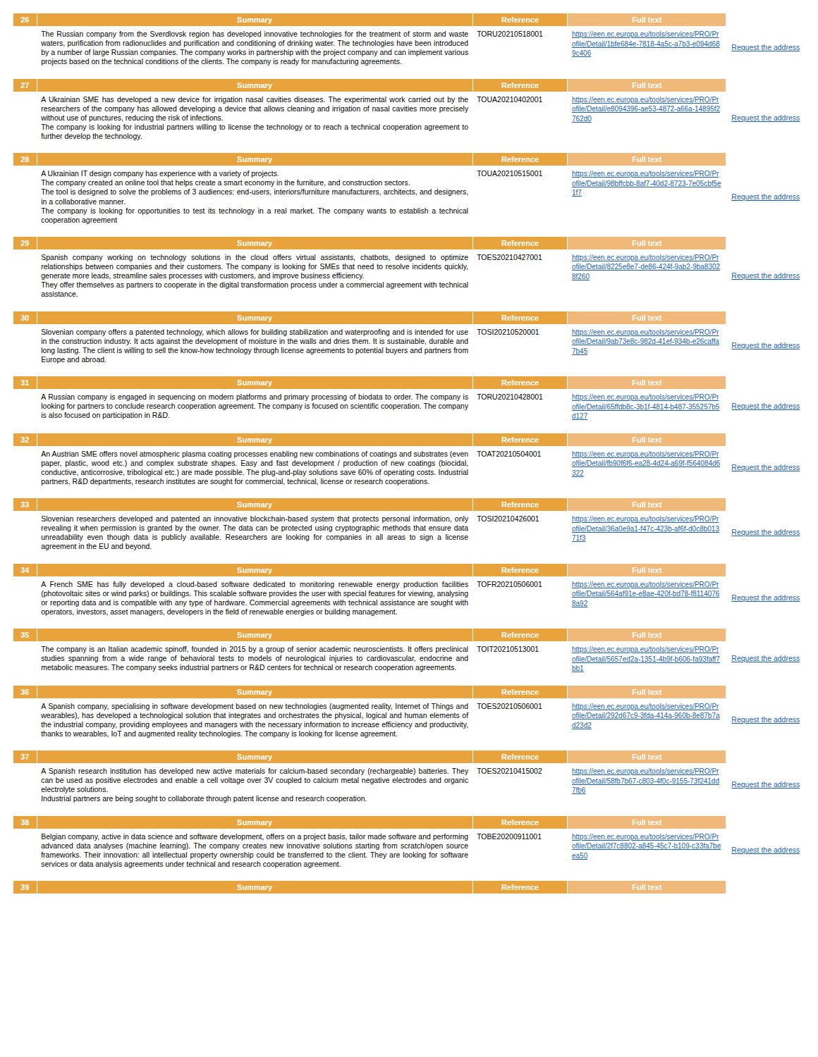| 26 | Summary | Reference | Full text | |
| | The Russian company from the Sverdlovsk region has developed innovative technologies for the treatment of storm and waste waters, purification from radionuclides and purification and conditioning of drinking water. The technologies have been introduced by a number of large Russian companies. The company works in partnership with the project company and can implement various projects based on the technical conditions of the clients. The company is ready for manufacturing agreements. | TORU20210518001 | https://een.ec.europa.eu/tools/services/PRO/Profile/Detail/1bfe684e-7818-4a5c-a7b3-e094d689c406 | Request the address |
| 27 | Summary | Reference | Full text | |
| | A Ukrainian SME has developed a new device for irrigation nasal cavities diseases. The experimental work carried out by the researchers of the company has allowed developing a device that allows cleaning and irrigation of nasal cavities more precisely without use of punctures, reducing the risk of infections. The company is looking for industrial partners willing to license the technology or to reach a technical cooperation agreement to further develop the technology. | TOUA20210402001 | https://een.ec.europa.eu/tools/services/PRO/Profile/Detail/e8094396-ae53-4872-a66a-14895f2762d0 | Request the address |
| 28 | Summary | Reference | Full text | |
| | A Ukrainian IT design company has experience with a variety of projects. The company created an online tool that helps create a smart economy in the furniture, and construction sectors. The tool is designed to solve the problems of 3 audiences: end-users, interiors/furniture manufacturers, architects, and designers, in a collaborative manner. The company is looking for opportunities to test its technology in a real market. The company wants to establish a technical cooperation agreement | TOUA20210515001 | https://een.ec.europa.eu/tools/services/PRO/Profile/Detail/98bffcbb-8af7-40d2-8723-7e05cbf5e1f7 | Request the address |
| 29 | Summary | Reference | Full text | |
| | Spanish company working on technology solutions in the cloud offers virtual assistants, chatbots, designed to optimize relationships between companies and their customers. The company is looking for SMEs that need to resolve incidents quickly, generate more leads, streamline sales processes with customers, and improve business efficiency. They offer themselves as partners to cooperate in the digital transformation process under a commercial agreement with technical assistance. | TOES20210427001 | https://een.ec.europa.eu/tools/services/PRO/Profile/Detail/8225e8e7-de86-424f-9ab2-9ba83028f260 | Request the address |
| 30 | Summary | Reference | Full text | |
| | Slovenian company offers a patented technology, which allows for building stabilization and waterproofing and is intended for use in the construction industry. It acts against the development of moisture in the walls and dries them. It is sustainable, durable and long lasting. The client is willing to sell the know-how technology through license agreements to potential buyers and partners from Europe and abroad. | TOSI20210520001 | https://een.ec.europa.eu/tools/services/PRO/Profile/Detail/9ab73e8c-982d-41ef-934b-e26caffa7b45 | Request the address |
| 31 | Summary | Reference | Full text | |
| | A Russian company is engaged in sequencing on modern platforms and primary processing of biodata to order. The company is looking for partners to conclude research cooperation agreement. The company is focused on scientific cooperation. The company is also focused on participation in R&D. | TORU20210428001 | https://een.ec.europa.eu/tools/services/PRO/Profile/Detail/65ffdb8c-3b1f-4814-b487-355257b5d127 | Request the address |
| 32 | Summary | Reference | Full text | |
| | An Austrian SME offers novel atmospheric plasma coating processes enabling new combinations of coatings and substrates (even paper, plastic, wood etc.) and complex substrate shapes. Easy and fast development / production of new coatings (biocidal, conductive, anticorrosive, tribological etc.) are made possible. The plug-and-play solutions save 60% of operating costs. Industrial partners, R&D departments, research institutes are sought for commercial, technical, license or research cooperations. | TOAT20210504001 | https://een.ec.europa.eu/tools/services/PRO/Profile/Detail/fb90f6f6-ea28-4d24-a69f-f564084d6322 | Request the address |
| 33 | Summary | Reference | Full text | |
| | Slovenian researchers developed and patented an innovative blockchain-based system that protects personal information, only revealing it when permission is granted by the owner. The data can be protected using cryptographic methods that ensure data unreadability even though data is publicly available. Researchers are looking for companies in all areas to sign a license agreement in the EU and beyond. | TOSI20210426001 | https://een.ec.europa.eu/tools/services/PRO/Profile/Detail/36a0e9a1-f47c-423b-af6f-d0c8b01371f3 | Request the address |
| 34 | Summary | Reference | Full text | |
| | A French SME has fully developed a cloud-based software dedicated to monitoring renewable energy production facilities (photovoltaic sites or wind parks) or buildings. This scalable software provides the user with special features for viewing, analysing or reporting data and is compatible with any type of hardware. Commercial agreements with technical assistance are sought with operators, investors, asset managers, developers in the field of renewable energies or building management. | TOFR20210506001 | https://een.ec.europa.eu/tools/services/PRO/Profile/Detail/564af91e-e8ae-420f-bd78-f81140768a92 | Request the address |
| 35 | Summary | Reference | Full text | |
| | The company is an Italian academic spinoff, founded in 2015 by a group of senior academic neuroscientists. It offers preclinical studies spanning from a wide range of behavioral tests to models of neurological injuries to cardiovascular, endocrine and metabolic measures. The company seeks industrial partners or R&D centers for technical or research cooperation agreements. | TOIT20210513001 | https://een.ec.europa.eu/tools/services/PRO/Profile/Detail/5657ed2a-1351-4b9f-b606-fa93faff7bb1 | Request the address |
| 36 | Summary | Reference | Full text | |
| | A Spanish company, specialising in software development based on new technologies (augmented reality, Internet of Things and wearables), has developed a technological solution that integrates and orchestrates the physical, logical and human elements of the industrial company, providing employees and managers with the necessary information to increase efficiency and productivity, thanks to wearables, IoT and augmented reality technologies. The company is looking for license agreement. | TOES20210506001 | https://een.ec.europa.eu/tools/services/PRO/Profile/Detail/292d67c9-3fda-414a-960b-8e87b7ad23d2 | Request the address |
| 37 | Summary | Reference | Full text | |
| | A Spanish research institution has developed new active materials for calcium-based secondary (rechargeable) batteries. They can be used as positive electrodes and enable a cell voltage over 3V coupled to calcium metal negative electrodes and organic electrolyte solutions. Industrial partners are being sought to collaborate through patent license and research cooperation. | TOES20210415002 | https://een.ec.europa.eu/tools/services/PRO/Profile/Detail/58fb7b67-c803-4f0c-9155-73f241dd7fb6 | Request the address |
| 38 | Summary | Reference | Full text | |
| | Belgian company, active in data science and software development, offers on a project basis, tailor made software and performing advanced data analyses (machine learning). The company creates new innovative solutions starting from scratch/open source frameworks. Their innovation: all intellectual property ownership could be transferred to the client. They are looking for software services or data analysis agreements under technical and research cooperation agreement. | TOBE20200911001 | https://een.ec.europa.eu/tools/services/PRO/Profile/Detail/2f7c8802-a845-45c7-b109-c33fa7beea50 | Request the address |
| 39 | Summary | Reference | Full text | |